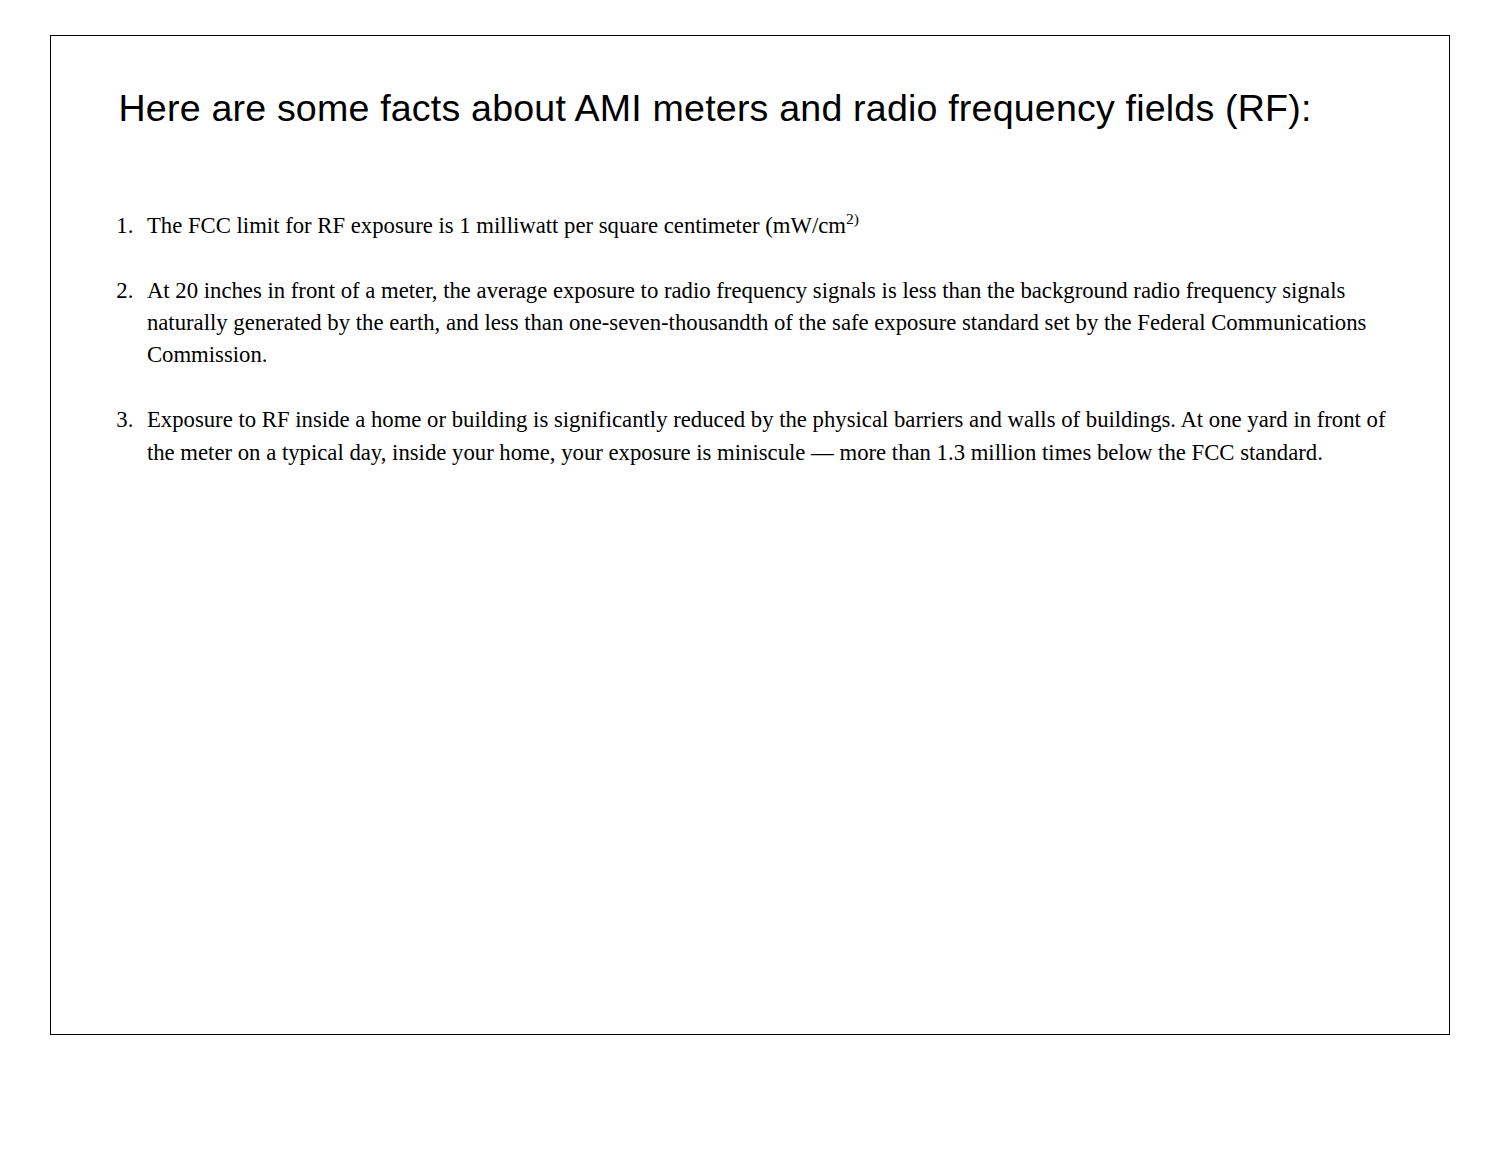Here are some facts about AMI meters and radio frequency fields (RF):
The FCC limit for RF exposure is 1 milliwatt per square centimeter (mW/cm2)
At 20 inches in front of a meter, the average exposure to radio frequency signals is less than the background radio frequency signals naturally generated by the earth, and less than one-seven-thousandth of the safe exposure standard set by the Federal Communications Commission.
Exposure to RF inside a home or building is significantly reduced by the physical barriers and walls of buildings. At one yard in front of the meter on a typical day, inside your home, your exposure is miniscule — more than 1.3 million times below the FCC standard.